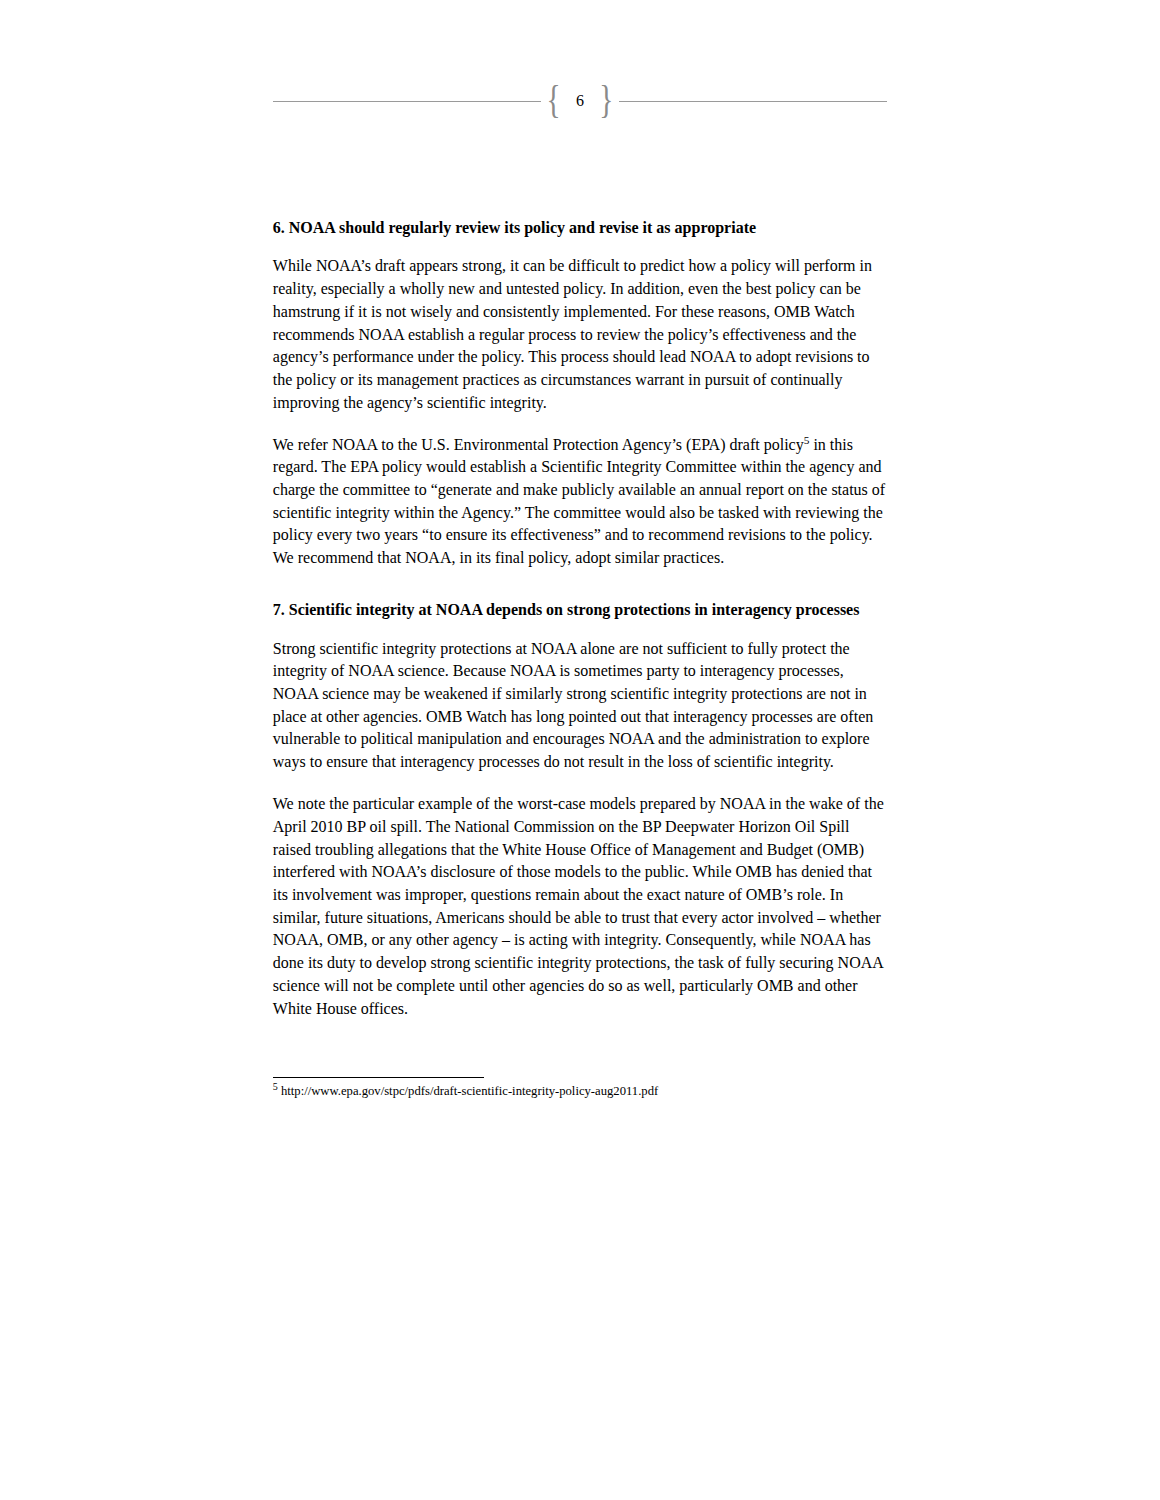{ 6 }
6. NOAA should regularly review its policy and revise it as appropriate
While NOAA’s draft appears strong, it can be difficult to predict how a policy will perform in reality, especially a wholly new and untested policy. In addition, even the best policy can be hamstrung if it is not wisely and consistently implemented. For these reasons, OMB Watch recommends NOAA establish a regular process to review the policy’s effectiveness and the agency’s performance under the policy. This process should lead NOAA to adopt revisions to the policy or its management practices as circumstances warrant in pursuit of continually improving the agency’s scientific integrity.
We refer NOAA to the U.S. Environmental Protection Agency’s (EPA) draft policy5 in this regard. The EPA policy would establish a Scientific Integrity Committee within the agency and charge the committee to “generate and make publicly available an annual report on the status of scientific integrity within the Agency.” The committee would also be tasked with reviewing the policy every two years “to ensure its effectiveness” and to recommend revisions to the policy. We recommend that NOAA, in its final policy, adopt similar practices.
7. Scientific integrity at NOAA depends on strong protections in interagency processes
Strong scientific integrity protections at NOAA alone are not sufficient to fully protect the integrity of NOAA science. Because NOAA is sometimes party to interagency processes, NOAA science may be weakened if similarly strong scientific integrity protections are not in place at other agencies. OMB Watch has long pointed out that interagency processes are often vulnerable to political manipulation and encourages NOAA and the administration to explore ways to ensure that interagency processes do not result in the loss of scientific integrity.
We note the particular example of the worst-case models prepared by NOAA in the wake of the April 2010 BP oil spill. The National Commission on the BP Deepwater Horizon Oil Spill raised troubling allegations that the White House Office of Management and Budget (OMB) interfered with NOAA’s disclosure of those models to the public. While OMB has denied that its involvement was improper, questions remain about the exact nature of OMB’s role. In similar, future situations, Americans should be able to trust that every actor involved – whether NOAA, OMB, or any other agency – is acting with integrity. Consequently, while NOAA has done its duty to develop strong scientific integrity protections, the task of fully securing NOAA science will not be complete until other agencies do so as well, particularly OMB and other White House offices.
5 http://www.epa.gov/stpc/pdfs/draft-scientific-integrity-policy-aug2011.pdf